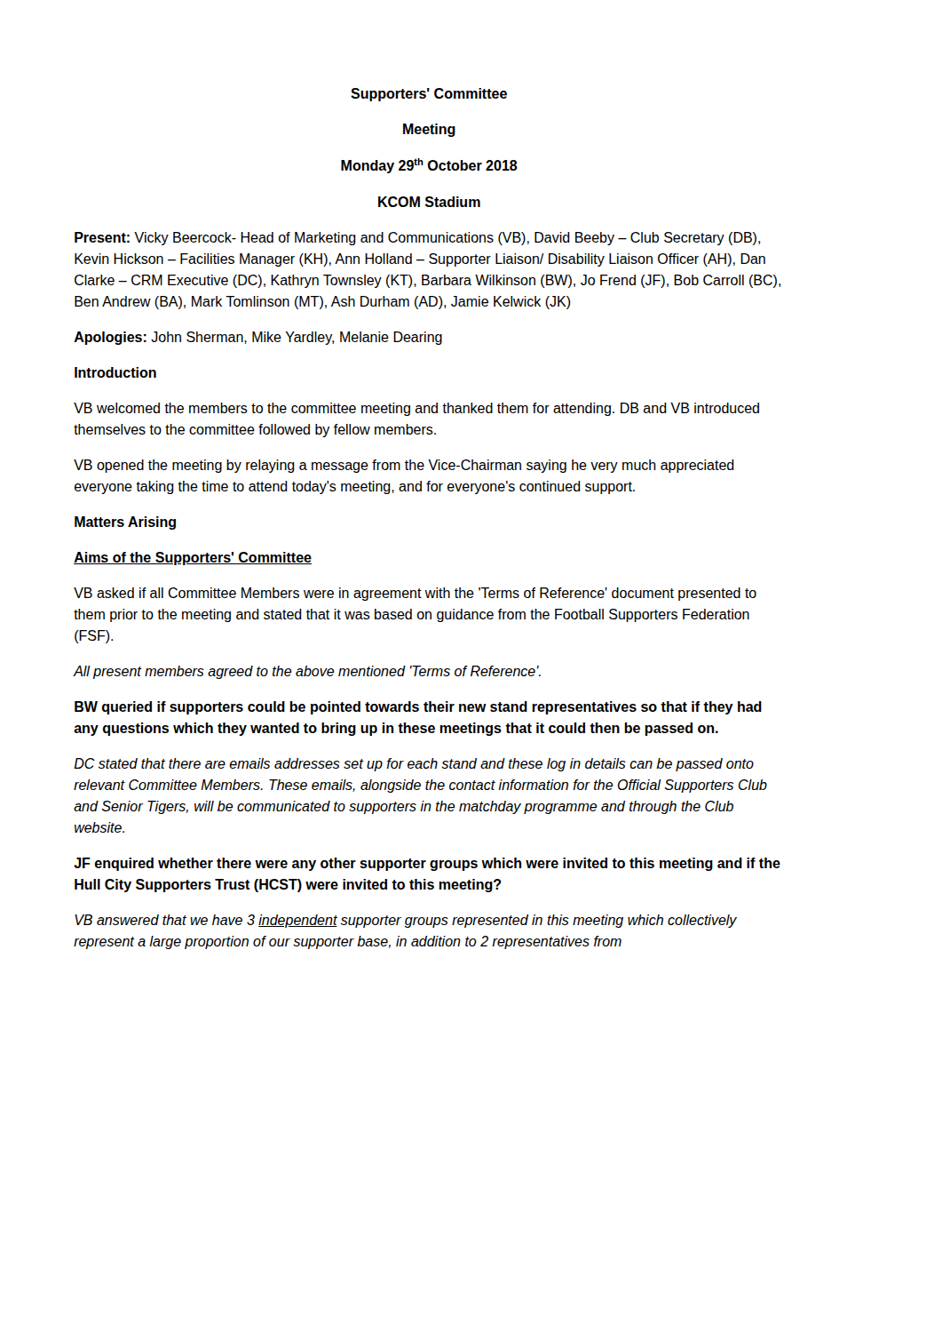Supporters' Committee
Meeting
Monday 29th October 2018
KCOM Stadium
Present: Vicky Beercock- Head of Marketing and Communications (VB), David Beeby – Club Secretary (DB), Kevin Hickson – Facilities Manager (KH), Ann Holland – Supporter Liaison/ Disability Liaison Officer (AH), Dan Clarke – CRM Executive (DC), Kathryn Townsley (KT), Barbara Wilkinson (BW), Jo Frend (JF), Bob Carroll (BC), Ben Andrew (BA), Mark Tomlinson (MT), Ash Durham (AD), Jamie Kelwick (JK)
Apologies: John Sherman, Mike Yardley, Melanie Dearing
Introduction
VB welcomed the members to the committee meeting and thanked them for attending. DB and VB introduced themselves to the committee followed by fellow members.
VB opened the meeting by relaying a message from the Vice-Chairman saying he very much appreciated everyone taking the time to attend today's meeting, and for everyone's continued support.
Matters Arising
Aims of the Supporters' Committee
VB asked if all Committee Members were in agreement with the 'Terms of Reference' document presented to them prior to the meeting and stated that it was based on guidance from the Football Supporters Federation (FSF).
All present members agreed to the above mentioned 'Terms of Reference'.
BW queried if supporters could be pointed towards their new stand representatives so that if they had any questions which they wanted to bring up in these meetings that it could then be passed on.
DC stated that there are emails addresses set up for each stand and these log in details can be passed onto relevant Committee Members. These emails, alongside the contact information for the Official Supporters Club and Senior Tigers, will be communicated to supporters in the matchday programme and through the Club website.
JF enquired whether there were any other supporter groups which were invited to this meeting and if the Hull City Supporters Trust (HCST) were invited to this meeting?
VB answered that we have 3 independent supporter groups represented in this meeting which collectively represent a large proportion of our supporter base, in addition to 2 representatives from